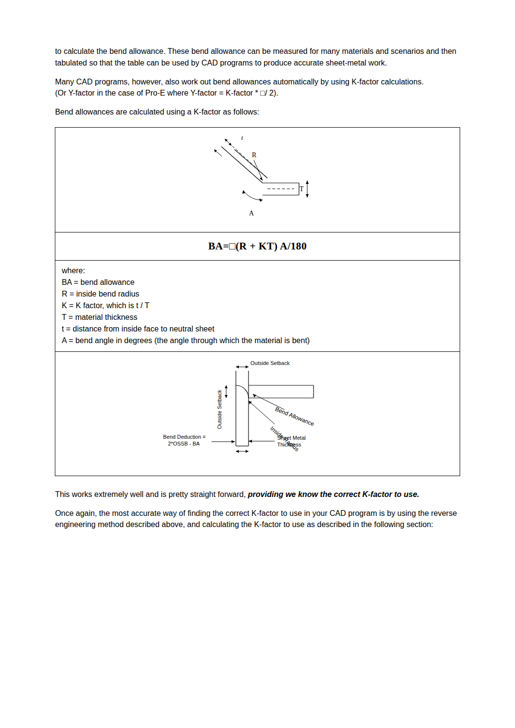to calculate the bend allowance. These bend allowance can be measured for many materials and scenarios and then tabulated so that the table can be used by CAD programs to produce accurate sheet-metal work.
Many CAD programs, however, also work out bend allowances automatically by using K-factor calculations.
(Or Y-factor in the case of Pro-E where Y-factor = K-factor * □/ 2).
Bend allowances are calculated using a K-factor as follows:
| t R T A |
| BA=□(R + KT) A/180 |
| where: BA = bend allowance R = inside bend radius K = K factor, which is t / T T = material thickness t = distance from inside face to neutral sheet A = bend angle in degrees (the angle through which the material is bent) |
| Outside Setback Outside Setback Bend Allowance Inside Radius Sheet Metal Thickness Bend Deduction = 2*OSSB - BA |
This works extremely well and is pretty straight forward, providing we know the correct K-factor to use.
Once again, the most accurate way of finding the correct K-factor to use in your CAD program is by using the reverse engineering method described above, and calculating the K-factor to use as described in the following section: